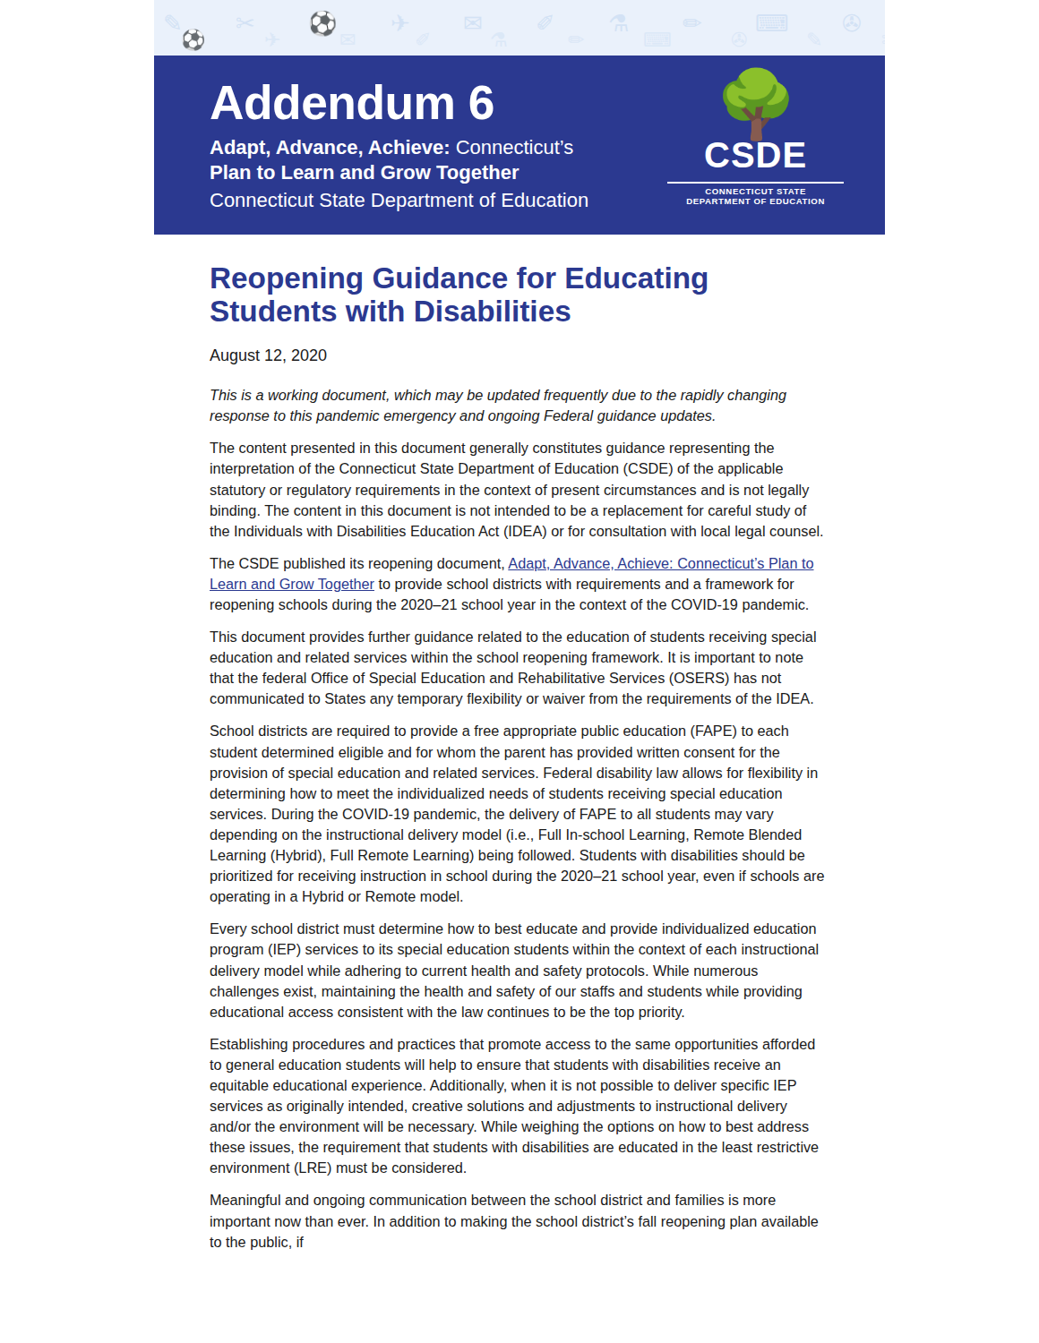Addendum 6
Adapt, Advance, Achieve: Connecticut’s
Plan to Learn and Grow Together
Connecticut State Department of Education
🌳 CSDE CONNECTICUT STATE
DEPARTMENT OF EDUCATION
Reopening Guidance for Educating Students with Disabilities
August 12, 2020
This is a working document, which may be updated frequently due to the rapidly changing response to this pandemic emergency and ongoing Federal guidance updates.
The content presented in this document generally constitutes guidance representing the interpretation of the Connecticut State Department of Education (CSDE) of the applicable statutory or regulatory requirements in the context of present circumstances and is not legally binding. The content in this document is not intended to be a replacement for careful study of the Individuals with Disabilities Education Act (IDEA) or for consultation with local legal counsel.
The CSDE published its reopening document, Adapt, Advance, Achieve: Connecticut’s Plan to Learn and Grow Together to provide school districts with requirements and a framework for reopening schools during the 2020–21 school year in the context of the COVID-19 pandemic.
This document provides further guidance related to the education of students receiving special education and related services within the school reopening framework. It is important to note that the federal Office of Special Education and Rehabilitative Services (OSERS) has not communicated to States any temporary flexibility or waiver from the requirements of the IDEA.
School districts are required to provide a free appropriate public education (FAPE) to each student determined eligible and for whom the parent has provided written consent for the provision of special education and related services. Federal disability law allows for flexibility in determining how to meet the individualized needs of students receiving special education services. During the COVID-19 pandemic, the delivery of FAPE to all students may vary depending on the instructional delivery model (i.e., Full In-school Learning, Remote Blended Learning (Hybrid), Full Remote Learning) being followed. Students with disabilities should be prioritized for receiving instruction in school during the 2020–21 school year, even if schools are operating in a Hybrid or Remote model.
Every school district must determine how to best educate and provide individualized education program (IEP) services to its special education students within the context of each instructional delivery model while adhering to current health and safety protocols. While numerous challenges exist, maintaining the health and safety of our staffs and students while providing educational access consistent with the law continues to be the top priority.
Establishing procedures and practices that promote access to the same opportunities afforded to general education students will help to ensure that students with disabilities receive an equitable educational experience. Additionally, when it is not possible to deliver specific IEP services as originally intended, creative solutions and adjustments to instructional delivery and/or the environment will be necessary. While weighing the options on how to best address these issues, the requirement that students with disabilities are educated in the least restrictive environment (LRE) must be considered.
Meaningful and ongoing communication between the school district and families is more important now than ever. In addition to making the school district’s fall reopening plan available to the public, if